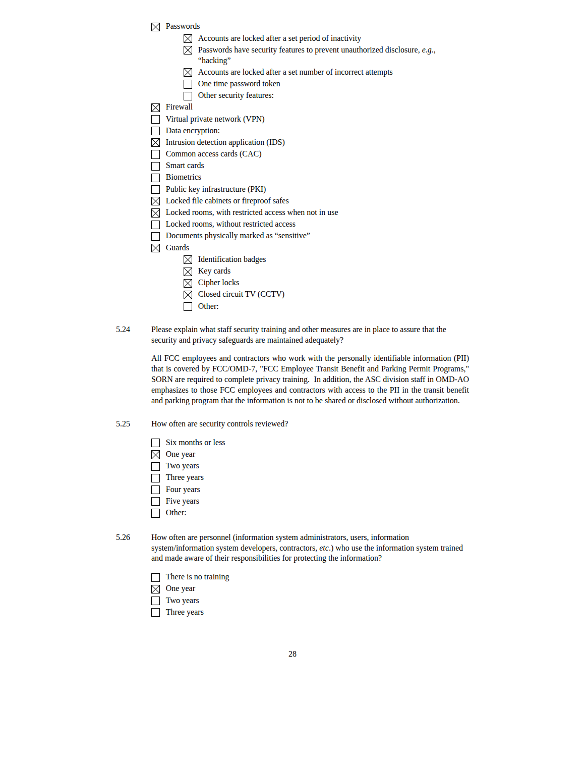Passwords
Accounts are locked after a set period of inactivity
Passwords have security features to prevent unauthorized disclosure, e.g., “hacking”
Accounts are locked after a set number of incorrect attempts
One time password token
Other security features:
Firewall
Virtual private network (VPN)
Data encryption:
Intrusion detection application (IDS)
Common access cards (CAC)
Smart cards
Biometrics
Public key infrastructure (PKI)
Locked file cabinets or fireproof safes
Locked rooms, with restricted access when not in use
Locked rooms, without restricted access
Documents physically marked as “sensitive”
Guards
Identification badges
Key cards
Cipher locks
Closed circuit TV (CCTV)
Other:
5.24
Please explain what staff security training and other measures are in place to assure that the security and privacy safeguards are maintained adequately?
All FCC employees and contractors who work with the personally identifiable information (PII) that is covered by FCC/OMD-7, "FCC Employee Transit Benefit and Parking Permit Programs," SORN are required to complete privacy training. In addition, the ASC division staff in OMD-AO emphasizes to those FCC employees and contractors with access to the PII in the transit benefit and parking program that the information is not to be shared or disclosed without authorization.
5.25
How often are security controls reviewed?
Six months or less
One year
Two years
Three years
Four years
Five years
Other:
5.26
How often are personnel (information system administrators, users, information system/information system developers, contractors, etc.) who use the information system trained and made aware of their responsibilities for protecting the information?
There is no training
One year
Two years
Three years
28